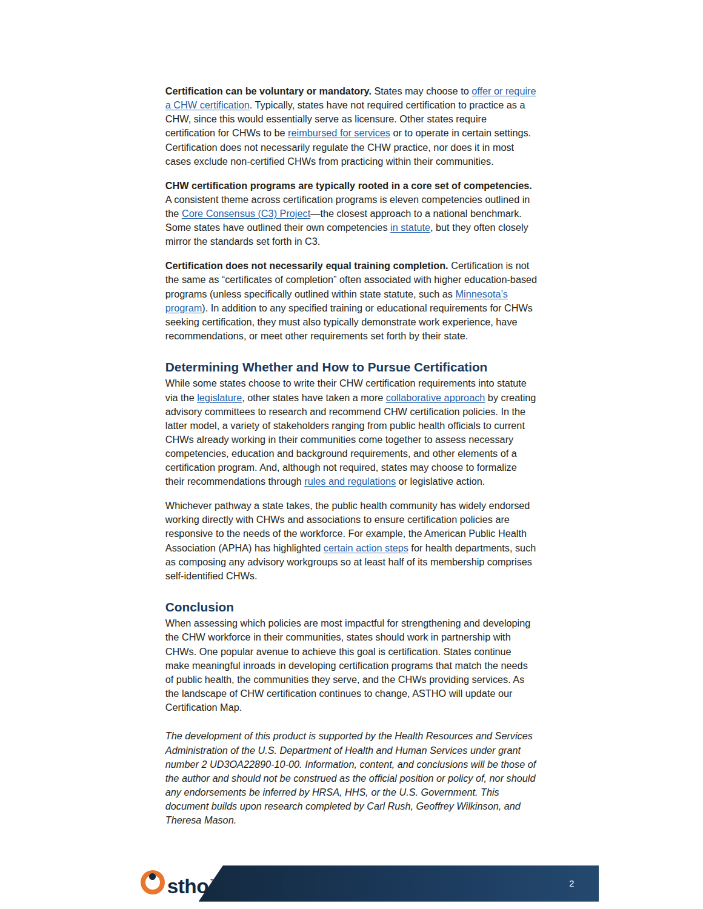Certification can be voluntary or mandatory. States may choose to offer or require a CHW certification. Typically, states have not required certification to practice as a CHW, since this would essentially serve as licensure. Other states require certification for CHWs to be reimbursed for services or to operate in certain settings. Certification does not necessarily regulate the CHW practice, nor does it in most cases exclude non-certified CHWs from practicing within their communities.
CHW certification programs are typically rooted in a core set of competencies. A consistent theme across certification programs is eleven competencies outlined in the Core Consensus (C3) Project—the closest approach to a national benchmark. Some states have outlined their own competencies in statute, but they often closely mirror the standards set forth in C3.
Certification does not necessarily equal training completion. Certification is not the same as “certificates of completion” often associated with higher education-based programs (unless specifically outlined within state statute, such as Minnesota’s program). In addition to any specified training or educational requirements for CHWs seeking certification, they must also typically demonstrate work experience, have recommendations, or meet other requirements set forth by their state.
Determining Whether and How to Pursue Certification
While some states choose to write their CHW certification requirements into statute via the legislature, other states have taken a more collaborative approach by creating advisory committees to research and recommend CHW certification policies. In the latter model, a variety of stakeholders ranging from public health officials to current CHWs already working in their communities come together to assess necessary competencies, education and background requirements, and other elements of a certification program. And, although not required, states may choose to formalize their recommendations through rules and regulations or legislative action.
Whichever pathway a state takes, the public health community has widely endorsed working directly with CHWs and associations to ensure certification policies are responsive to the needs of the workforce. For example, the American Public Health Association (APHA) has highlighted certain action steps for health departments, such as composing any advisory workgroups so at least half of its membership comprises self-identified CHWs.
Conclusion
When assessing which policies are most impactful for strengthening and developing the CHW workforce in their communities, states should work in partnership with CHWs. One popular avenue to achieve this goal is certification. States continue make meaningful inroads in developing certification programs that match the needs of public health, the communities they serve, and the CHWs providing services. As the landscape of CHW certification continues to change, ASTHO will update our Certification Map.
The development of this product is supported by the Health Resources and Services Administration of the U.S. Department of Health and Human Services under grant number 2 UD3OA22890-10-00. Information, content, and conclusions will be those of the author and should not be construed as the official position or policy of, nor should any endorsements be inferred by HRSA, HHS, or the U.S. Government. This document builds upon research completed by Carl Rush, Geoffrey Wilkinson, and Theresa Mason.
2
stho™